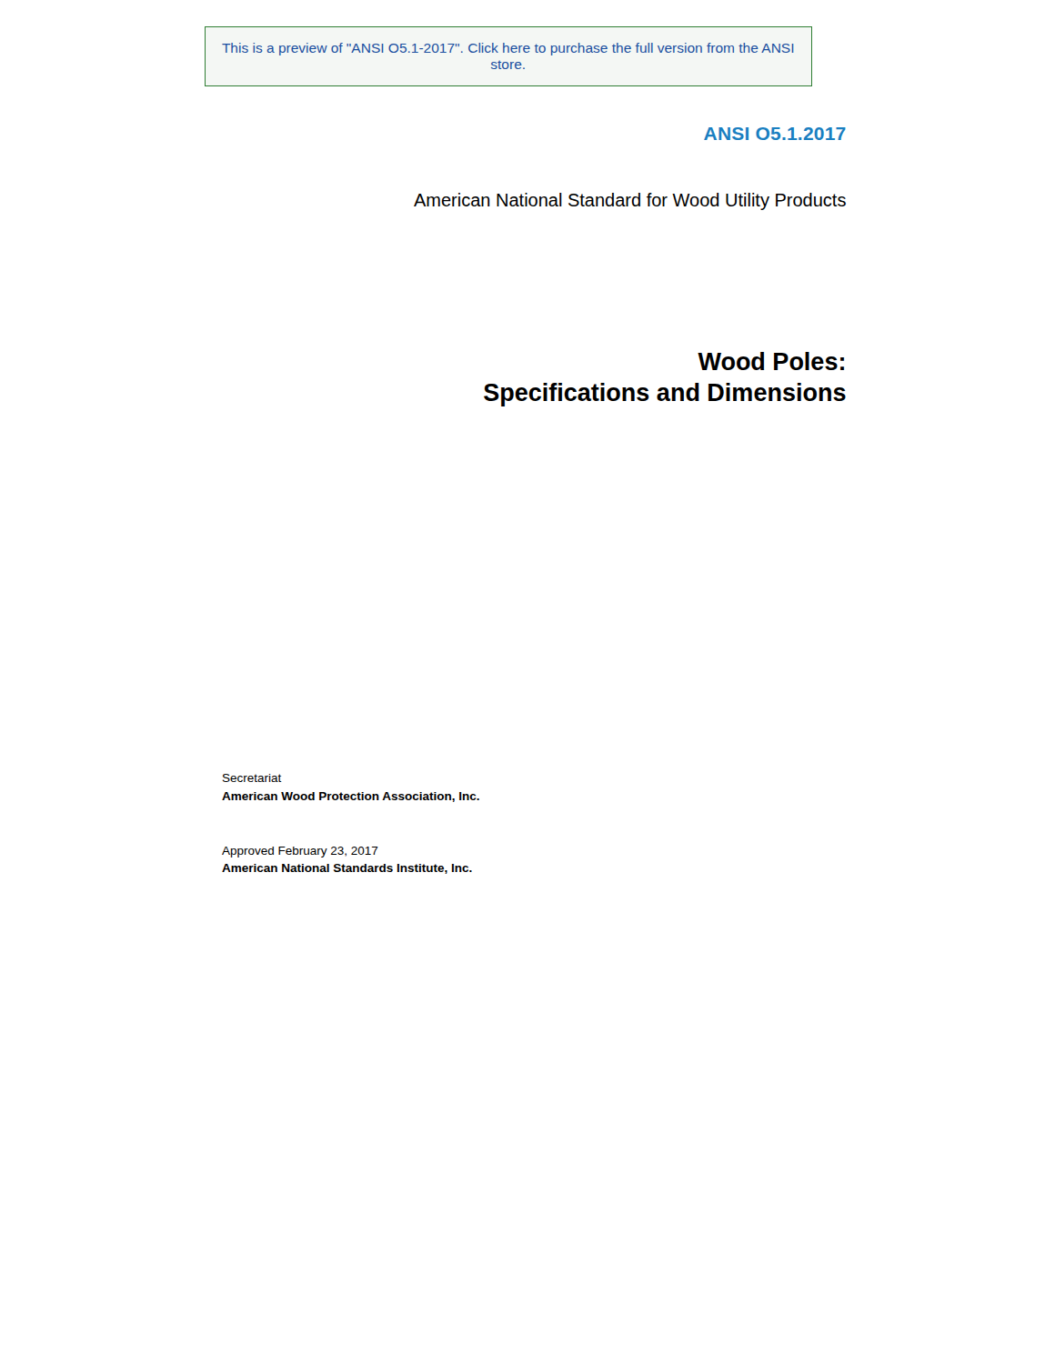This is a preview of "ANSI O5.1-2017". Click here to purchase the full version from the ANSI store.
ANSI O5.1.2017
American National Standard for Wood Utility Products
Wood Poles:
Specifications and Dimensions
Secretariat
American Wood Protection Association, Inc.
Approved February 23, 2017
American National Standards Institute, Inc.